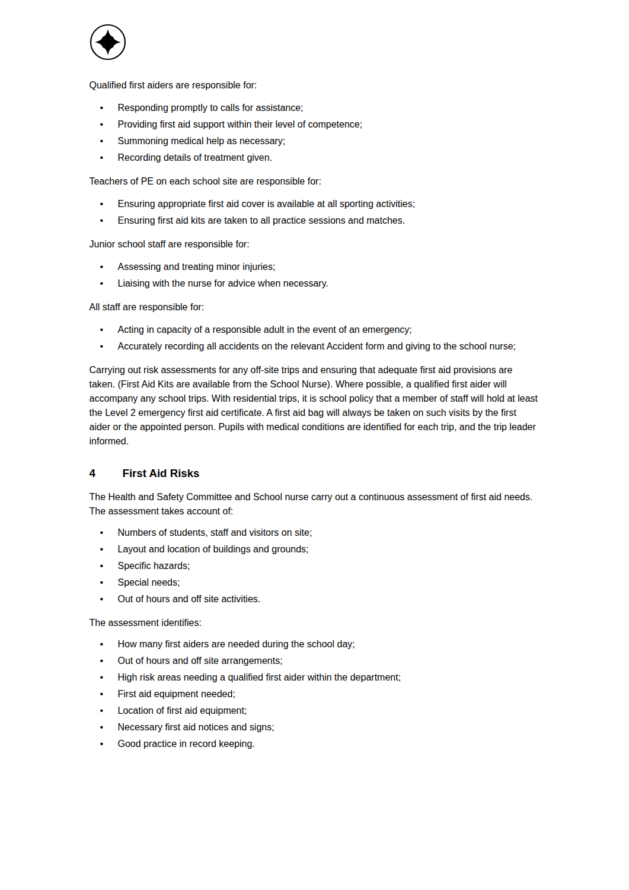Qualified first aiders are responsible for:
Responding promptly to calls for assistance;
Providing first aid support within their level of competence;
Summoning medical help as necessary;
Recording details of treatment given.
Teachers of PE on each school site are responsible for:
Ensuring appropriate first aid cover is available at all sporting activities;
Ensuring first aid kits are taken to all practice sessions and matches.
Junior school staff are responsible for:
Assessing and treating minor injuries;
Liaising with the nurse for advice when necessary.
All staff are responsible for:
Acting in capacity of a responsible adult in the event of an emergency;
Accurately recording all accidents on the relevant Accident form and giving to the school nurse;
Carrying out risk assessments for any off-site trips and ensuring that adequate first aid provisions are taken. (First Aid Kits are available from the School Nurse). Where possible, a qualified first aider will accompany any school trips. With residential trips, it is school policy that a member of staff will hold at least the Level 2 emergency first aid certificate. A first aid bag will always be taken on such visits by the first aider or the appointed person. Pupils with medical conditions are identified for each trip, and the trip leader informed.
4 First Aid Risks
The Health and Safety Committee and School nurse carry out a continuous assessment of first aid needs. The assessment takes account of:
Numbers of students, staff and visitors on site;
Layout and location of buildings and grounds;
Specific hazards;
Special needs;
Out of hours and off site activities.
The assessment identifies:
How many first aiders are needed during the school day;
Out of hours and off site arrangements;
High risk areas needing a qualified first aider within the department;
First aid equipment needed;
Location of first aid equipment;
Necessary first aid notices and signs;
Good practice in record keeping.